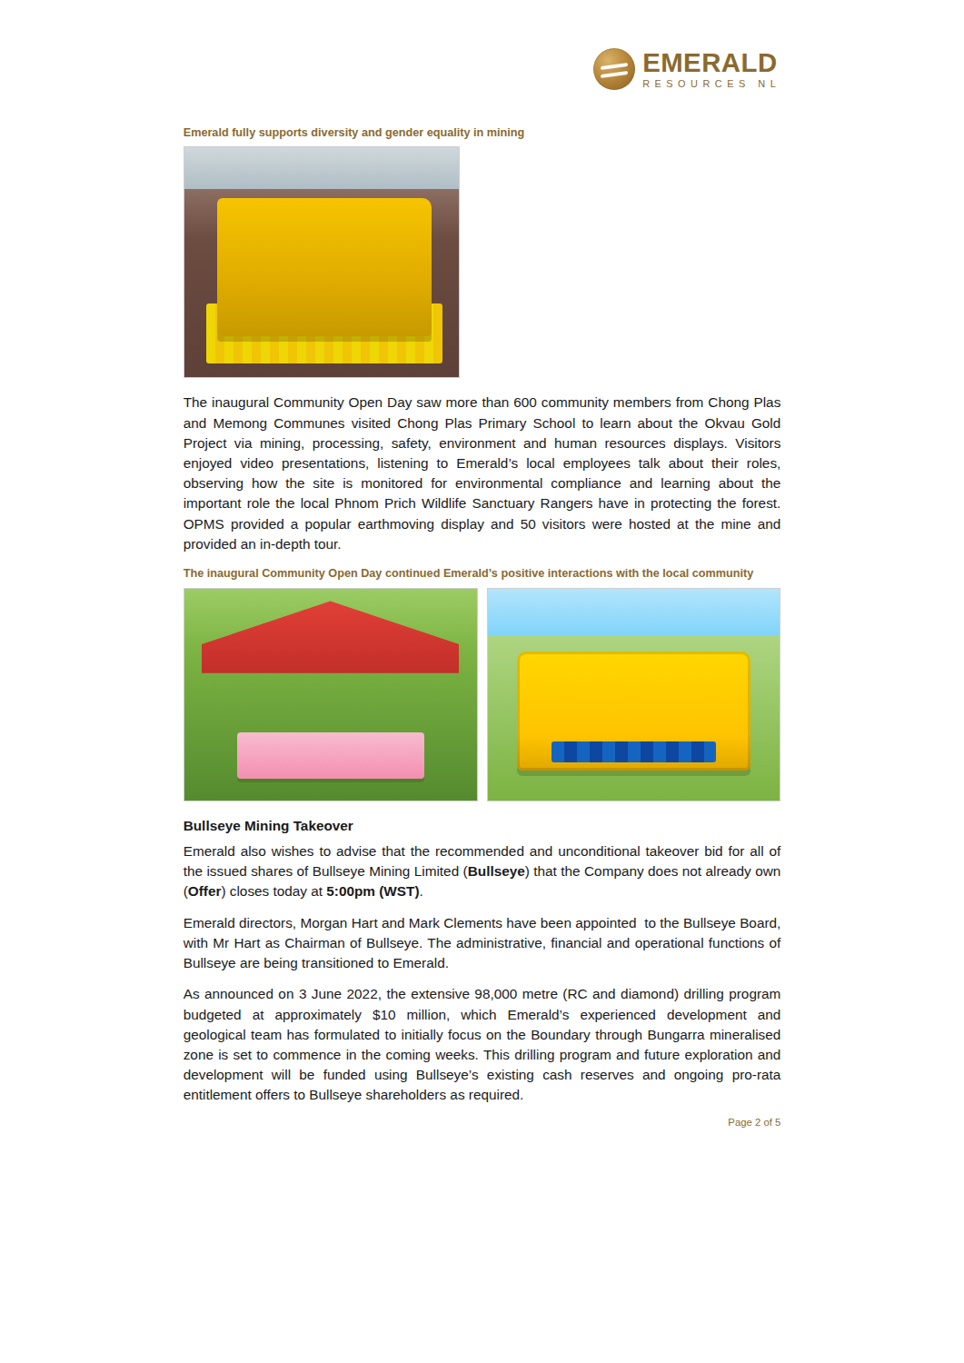EMERALD
RESOURCES NL
Emerald fully supports diversity and gender equality in mining
The inaugural Community Open Day saw more than 600 community members from Chong Plas and Memong Communes visited Chong Plas Primary School to learn about the Okvau Gold Project via mining, processing, safety, environment and human resources displays. Visitors enjoyed video presentations, listening to Emerald’s local employees talk about their roles, observing how the site is monitored for environmental compliance and learning about the important role the local Phnom Prich Wildlife Sanctuary Rangers have in protecting the forest. OPMS provided a popular earthmoving display and 50 visitors were hosted at the mine and provided an in-depth tour.
The inaugural Community Open Day continued Emerald’s positive interactions with the local community
Bullseye Mining Takeover
Emerald also wishes to advise that the recommended and unconditional takeover bid for all of the issued shares of Bullseye Mining Limited (Bullseye) that the Company does not already own (Offer) closes today at 5:00pm (WST).
Emerald directors, Morgan Hart and Mark Clements have been appointed to the Bullseye Board, with Mr Hart as Chairman of Bullseye. The administrative, financial and operational functions of Bullseye are being transitioned to Emerald.
As announced on 3 June 2022, the extensive 98,000 metre (RC and diamond) drilling program budgeted at approximately $10 million, which Emerald’s experienced development and geological team has formulated to initially focus on the Boundary through Bungarra mineralised zone is set to commence in the coming weeks. This drilling program and future exploration and development will be funded using Bullseye’s existing cash reserves and ongoing pro-rata entitlement offers to Bullseye shareholders as required.
Page 2 of 5